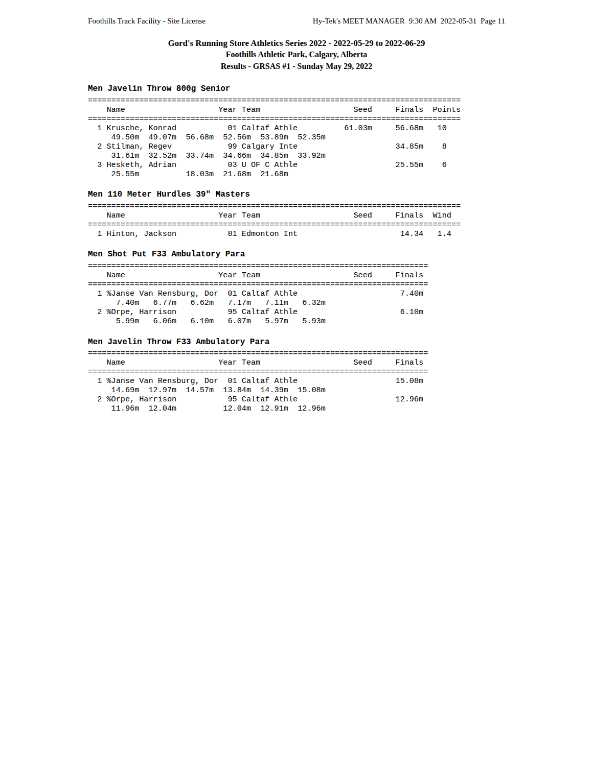Foothills Track Facility - Site License Hy-Tek's MEET MANAGER 9:30 AM 2022-05-31 Page 11
Gord's Running Store Athletics Series 2022 - 2022-05-29 to 2022-06-29
Foothills Athletic Park, Calgary, Alberta
Results - GRSAS #1 - Sunday May 29, 2022
Men Javelin Throw 800g Senior
================================================================================
    Name                    Year Team                    Seed     Finals  Points
================================================================================
  1 Krusche, Konrad           01 Caltaf Athle          61.03m     56.68m   10
     49.50m  49.07m  56.68m  52.56m  53.89m  52.35m
  2 Stilman, Regev            99 Calgary Inte                     34.85m    8
     31.61m  32.52m  33.74m  34.66m  34.85m  33.92m
  3 Hesketh, Adrian           03 U OF C Athle                     25.55m    6
     25.55m          18.03m  21.68m  21.68m
Men 110 Meter Hurdles 39" Masters
================================================================================
    Name                    Year Team                    Seed     Finals  Wind
================================================================================
  1 Hinton, Jackson           81 Edmonton Int                      14.34   1.4
Men Shot Put F33 Ambulatory Para
=========================================================================
    Name                    Year Team                    Seed     Finals
=========================================================================
  1 %Janse Van Rensburg, Dor  01 Caltaf Athle                      7.40m
      7.40m   6.77m   6.62m   7.17m   7.11m   6.32m
  2 %Orpe, Harrison           95 Caltaf Athle                      6.10m
      5.99m   6.06m   6.10m   6.07m   5.97m   5.93m
Men Javelin Throw F33 Ambulatory Para
=========================================================================
    Name                    Year Team                    Seed     Finals
=========================================================================
  1 %Janse Van Rensburg, Dor  01 Caltaf Athle                     15.08m
     14.69m  12.97m  14.57m  13.84m  14.39m  15.08m
  2 %Orpe, Harrison           95 Caltaf Athle                     12.96m
     11.96m  12.04m          12.04m  12.91m  12.96m